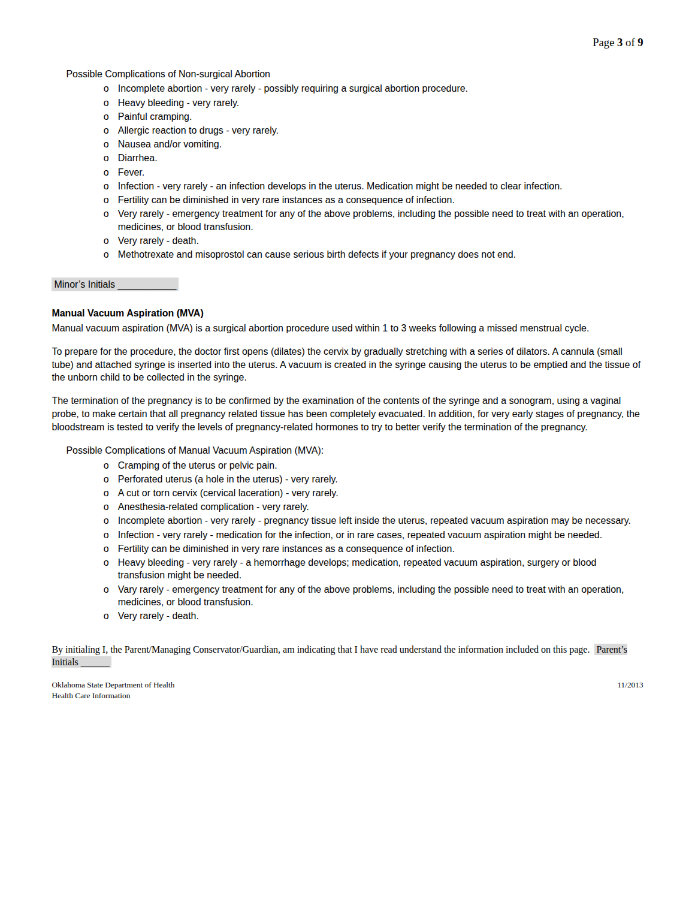Page 3 of 9
Possible Complications of Non-surgical Abortion
Incomplete abortion - very rarely - possibly requiring a surgical abortion procedure.
Heavy bleeding - very rarely.
Painful cramping.
Allergic reaction to drugs - very rarely.
Nausea and/or vomiting.
Diarrhea.
Fever.
Infection - very rarely - an infection develops in the uterus. Medication might be needed to clear infection.
Fertility can be diminished in very rare instances as a consequence of infection.
Very rarely - emergency treatment for any of the above problems, including the possible need to treat with an operation, medicines, or blood transfusion.
Very rarely - death.
Methotrexate and misoprostol can cause serious birth defects if your pregnancy does not end.
Minor’s Initials ___________
Manual Vacuum Aspiration (MVA)
Manual vacuum aspiration (MVA) is a surgical abortion procedure used within 1 to 3 weeks following a missed menstrual cycle.
To prepare for the procedure, the doctor first opens (dilates) the cervix by gradually stretching with a series of dilators. A cannula (small tube) and attached syringe is inserted into the uterus. A vacuum is created in the syringe causing the uterus to be emptied and the tissue of the unborn child to be collected in the syringe.
The termination of the pregnancy is to be confirmed by the examination of the contents of the syringe and a sonogram, using a vaginal probe, to make certain that all pregnancy related tissue has been completely evacuated. In addition, for very early stages of pregnancy, the bloodstream is tested to verify the levels of pregnancy-related hormones to try to better verify the termination of the pregnancy.
Possible Complications of Manual Vacuum Aspiration (MVA):
Cramping of the uterus or pelvic pain.
Perforated uterus (a hole in the uterus) - very rarely.
A cut or torn cervix (cervical laceration) - very rarely.
Anesthesia-related complication - very rarely.
Incomplete abortion - very rarely - pregnancy tissue left inside the uterus, repeated vacuum aspiration may be necessary.
Infection - very rarely - medication for the infection, or in rare cases, repeated vacuum aspiration might be needed.
Fertility can be diminished in very rare instances as a consequence of infection.
Heavy bleeding - very rarely - a hemorrhage develops; medication, repeated vacuum aspiration, surgery or blood transfusion might be needed.
Vary rarely - emergency treatment for any of the above problems, including the possible need to treat with an operation, medicines, or blood transfusion.
Very rarely - death.
By initialing I, the Parent/Managing Conservator/Guardian, am indicating that I have read understand the information included on this page. Parent’s Initials ______
Oklahoma State Department of Health
Health Care Information
11/2013